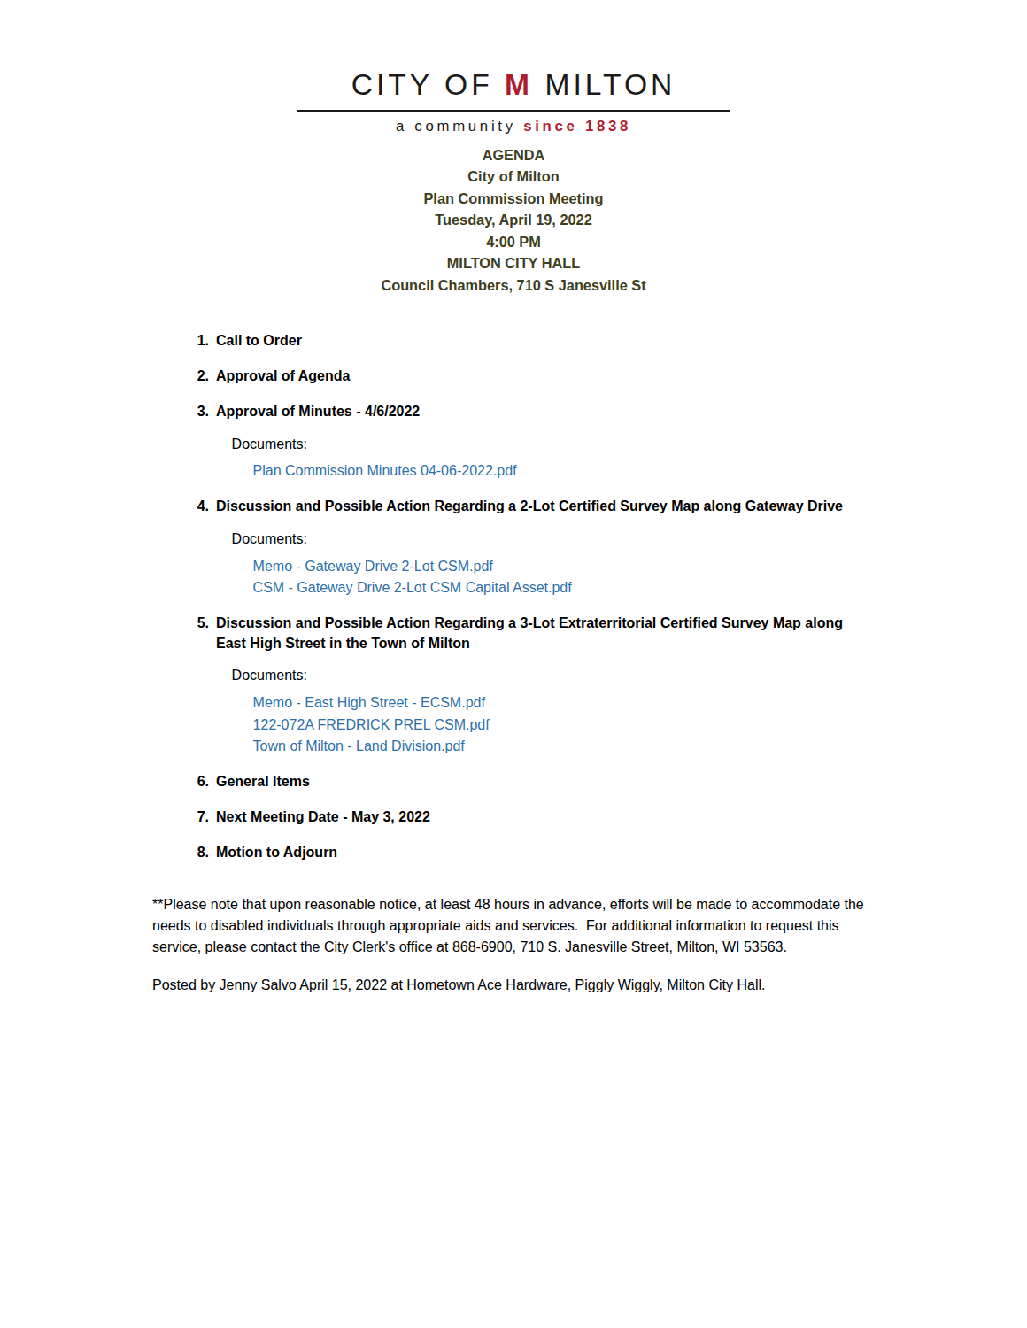CITY OF M MILTON
a community since 1838
AGENDA
City of Milton
Plan Commission Meeting
Tuesday, April 19, 2022
4:00 PM
MILTON CITY HALL
Council Chambers, 710 S Janesville St
Call to Order
Approval of Agenda
Approval of Minutes - 4/6/2022
Documents:
Plan Commission Minutes 04-06-2022.pdf
Discussion and Possible Action Regarding a 2-Lot Certified Survey Map along Gateway Drive
Documents:
Memo - Gateway Drive 2-Lot CSM.pdf
CSM - Gateway Drive 2-Lot CSM Capital Asset.pdf
Discussion and Possible Action Regarding a 3-Lot Extraterritorial Certified Survey Map along East High Street in the Town of Milton
Documents:
Memo - East High Street - ECSM.pdf
122-072A FREDRICK PREL CSM.pdf
Town of Milton - Land Division.pdf
General Items
Next Meeting Date - May 3, 2022
Motion to Adjourn
**Please note that upon reasonable notice, at least 48 hours in advance, efforts will be made to accommodate the needs to disabled individuals through appropriate aids and services. For additional information to request this service, please contact the City Clerk's office at 868-6900, 710 S. Janesville Street, Milton, WI 53563.
Posted by Jenny Salvo April 15, 2022 at Hometown Ace Hardware, Piggly Wiggly, Milton City Hall.